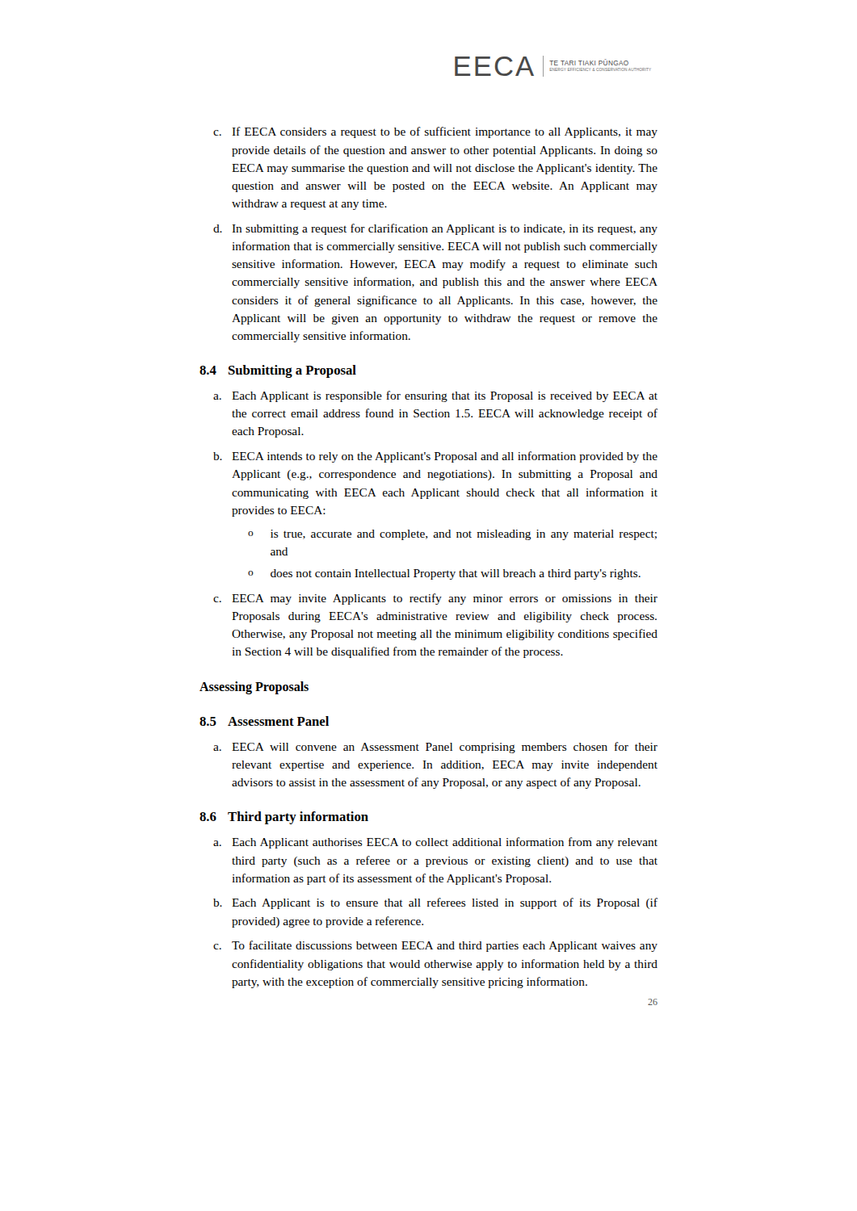EECA TE TARI TIAKI PŪNGAO ENERGY EFFICIENCY & CONSERVATION AUTHORITY
If EECA considers a request to be of sufficient importance to all Applicants, it may provide details of the question and answer to other potential Applicants. In doing so EECA may summarise the question and will not disclose the Applicant's identity. The question and answer will be posted on the EECA website. An Applicant may withdraw a request at any time.
In submitting a request for clarification an Applicant is to indicate, in its request, any information that is commercially sensitive. EECA will not publish such commercially sensitive information. However, EECA may modify a request to eliminate such commercially sensitive information, and publish this and the answer where EECA considers it of general significance to all Applicants. In this case, however, the Applicant will be given an opportunity to withdraw the request or remove the commercially sensitive information.
8.4 Submitting a Proposal
Each Applicant is responsible for ensuring that its Proposal is received by EECA at the correct email address found in Section 1.5. EECA will acknowledge receipt of each Proposal.
EECA intends to rely on the Applicant's Proposal and all information provided by the Applicant (e.g., correspondence and negotiations). In submitting a Proposal and communicating with EECA each Applicant should check that all information it provides to EECA:
is true, accurate and complete, and not misleading in any material respect; and
does not contain Intellectual Property that will breach a third party's rights.
EECA may invite Applicants to rectify any minor errors or omissions in their Proposals during EECA's administrative review and eligibility check process. Otherwise, any Proposal not meeting all the minimum eligibility conditions specified in Section 4 will be disqualified from the remainder of the process.
Assessing Proposals
8.5 Assessment Panel
EECA will convene an Assessment Panel comprising members chosen for their relevant expertise and experience. In addition, EECA may invite independent advisors to assist in the assessment of any Proposal, or any aspect of any Proposal.
8.6 Third party information
Each Applicant authorises EECA to collect additional information from any relevant third party (such as a referee or a previous or existing client) and to use that information as part of its assessment of the Applicant's Proposal.
Each Applicant is to ensure that all referees listed in support of its Proposal (if provided) agree to provide a reference.
To facilitate discussions between EECA and third parties each Applicant waives any confidentiality obligations that would otherwise apply to information held by a third party, with the exception of commercially sensitive pricing information.
26